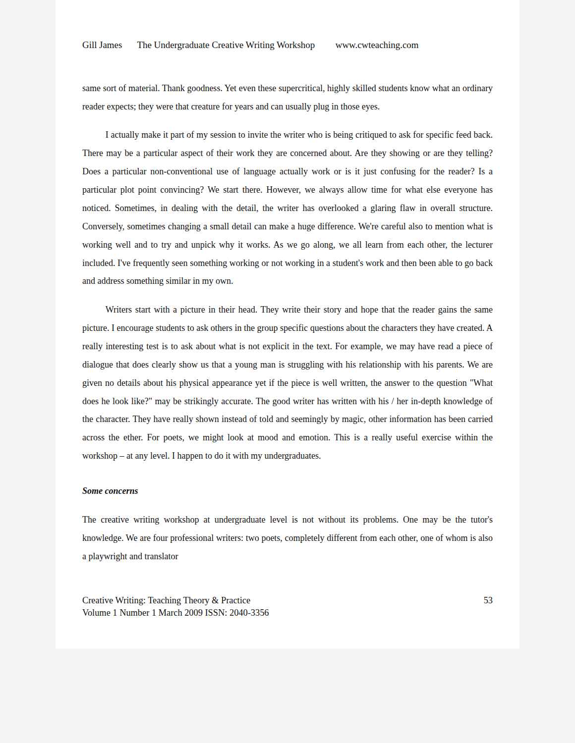Gill James The Undergraduate Creative Writing Workshop www.cwteaching.com
same sort of material. Thank goodness. Yet even these supercritical, highly skilled students know what an ordinary reader expects; they were that creature for years and can usually plug in those eyes.
I actually make it part of my session to invite the writer who is being critiqued to ask for specific feed back. There may be a particular aspect of their work they are concerned about. Are they showing or are they telling? Does a particular non-conventional use of language actually work or is it just confusing for the reader? Is a particular plot point convincing? We start there. However, we always allow time for what else everyone has noticed. Sometimes, in dealing with the detail, the writer has overlooked a glaring flaw in overall structure. Conversely, sometimes changing a small detail can make a huge difference. We're careful also to mention what is working well and to try and unpick why it works. As we go along, we all learn from each other, the lecturer included. I've frequently seen something working or not working in a student's work and then been able to go back and address something similar in my own.
Writers start with a picture in their head. They write their story and hope that the reader gains the same picture. I encourage students to ask others in the group specific questions about the characters they have created. A really interesting test is to ask about what is not explicit in the text. For example, we may have read a piece of dialogue that does clearly show us that a young man is struggling with his relationship with his parents. We are given no details about his physical appearance yet if the piece is well written, the answer to the question "What does he look like?" may be strikingly accurate. The good writer has written with his / her in-depth knowledge of the character. They have really shown instead of told and seemingly by magic, other information has been carried across the ether. For poets, we might look at mood and emotion. This is a really useful exercise within the workshop – at any level. I happen to do it with my undergraduates.
Some concerns
The creative writing workshop at undergraduate level is not without its problems. One may be the tutor's knowledge. We are four professional writers: two poets, completely different from each other, one of whom is also a playwright and translator
53 Creative Writing: Teaching Theory & Practice
Volume 1 Number 1 March 2009 ISSN: 2040-3356